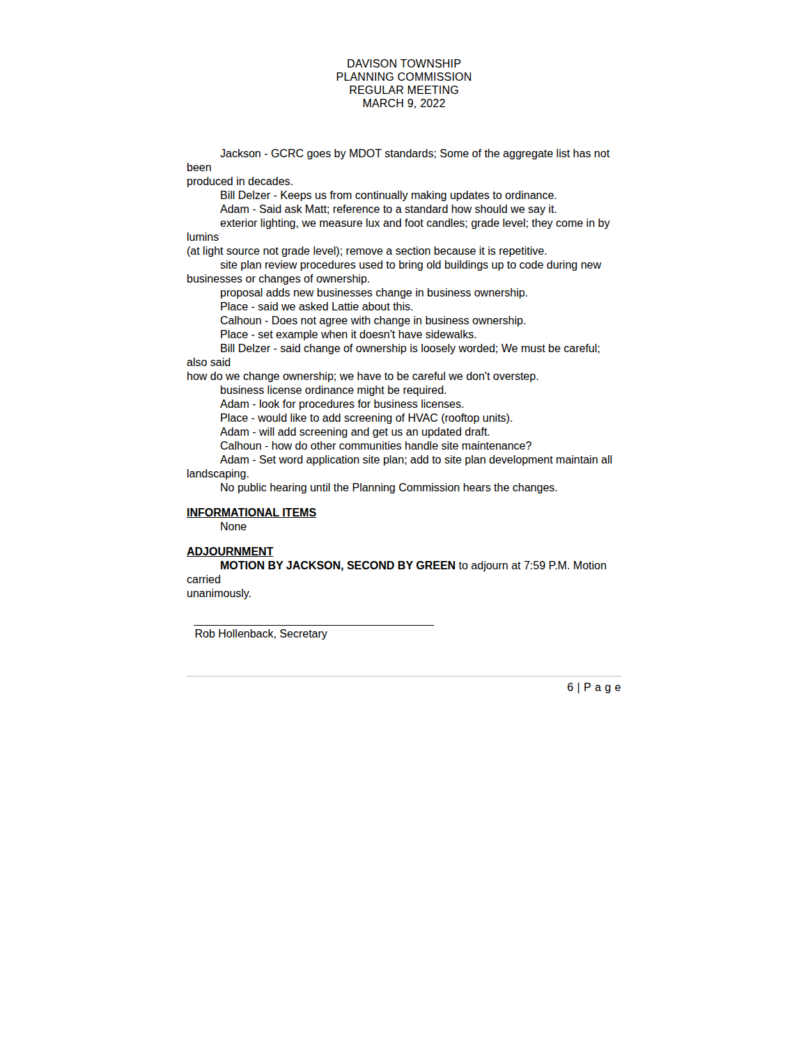DAVISON TOWNSHIP
PLANNING COMMISSION
REGULAR MEETING
MARCH 9, 2022
Jackson - GCRC goes by MDOT standards; Some of the aggregate list has not been
produced in decades.
Bill Delzer - Keeps us from continually making updates to ordinance.
Adam - Said ask Matt; reference to a standard how should we say it.
exterior lighting, we measure lux and foot candles; grade level; they come in by lumins
(at light source not grade level); remove a section because it is repetitive.
site plan review procedures used to bring old buildings up to code during new
businesses or changes of ownership.
proposal adds new businesses change in business ownership.
Place - said we asked Lattie about this.
Calhoun - Does not agree with change in business ownership.
Place - set example when it doesn't have sidewalks.
Bill Delzer - said change of ownership is loosely worded; We must be careful; also said
how do we change ownership; we have to be careful we don't overstep.
business license ordinance might be required.
Adam - look for procedures for business licenses.
Place - would like to add screening of HVAC (rooftop units).
Adam - will add screening and get us an updated draft.
Calhoun - how do other communities handle site maintenance?
Adam - Set word application site plan; add to site plan development maintain all
landscaping.
No public hearing until the Planning Commission hears the changes.
INFORMATIONAL ITEMS
None
ADJOURNMENT
MOTION BY JACKSON, SECOND BY GREEN to adjourn at 7:59 P.M. Motion carried
unanimously.
Rob Hollenback, Secretary
6 | P a g e